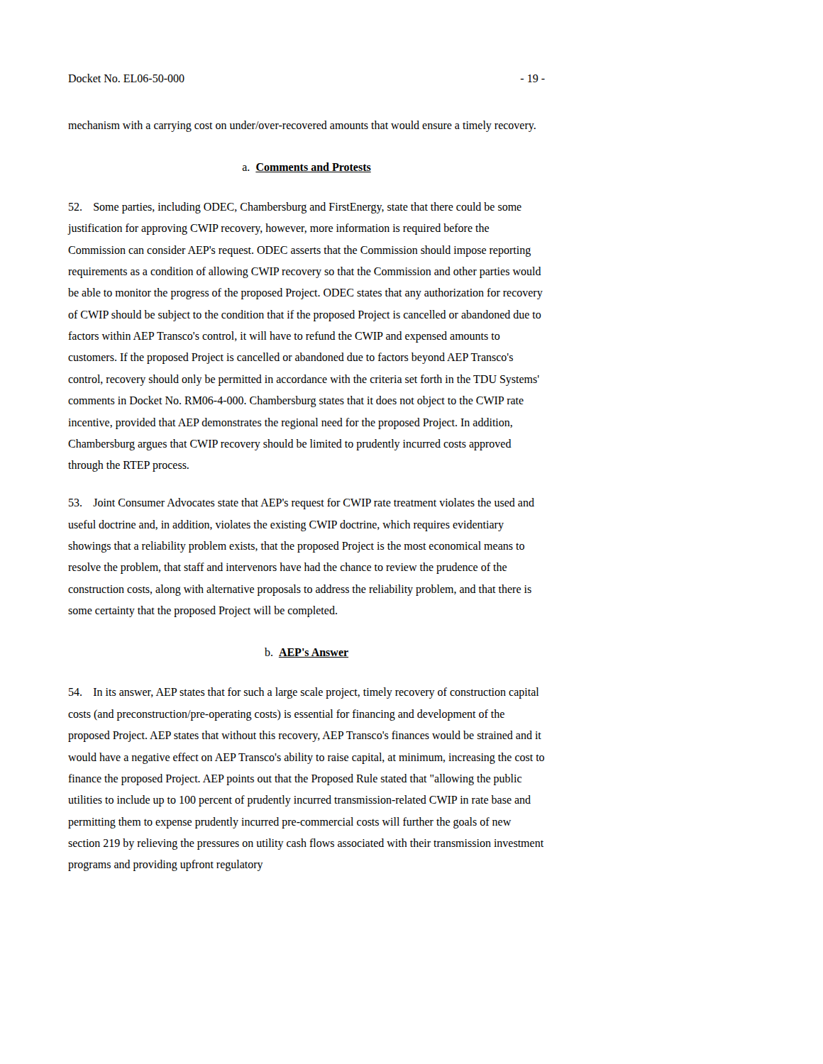Docket No. EL06-50-000 - 19 -
mechanism with a carrying cost on under/over-recovered amounts that would ensure a timely recovery.
a. Comments and Protests
52. Some parties, including ODEC, Chambersburg and FirstEnergy, state that there could be some justification for approving CWIP recovery, however, more information is required before the Commission can consider AEP's request. ODEC asserts that the Commission should impose reporting requirements as a condition of allowing CWIP recovery so that the Commission and other parties would be able to monitor the progress of the proposed Project. ODEC states that any authorization for recovery of CWIP should be subject to the condition that if the proposed Project is cancelled or abandoned due to factors within AEP Transco's control, it will have to refund the CWIP and expensed amounts to customers. If the proposed Project is cancelled or abandoned due to factors beyond AEP Transco's control, recovery should only be permitted in accordance with the criteria set forth in the TDU Systems' comments in Docket No. RM06-4-000. Chambersburg states that it does not object to the CWIP rate incentive, provided that AEP demonstrates the regional need for the proposed Project. In addition, Chambersburg argues that CWIP recovery should be limited to prudently incurred costs approved through the RTEP process.
53. Joint Consumer Advocates state that AEP's request for CWIP rate treatment violates the used and useful doctrine and, in addition, violates the existing CWIP doctrine, which requires evidentiary showings that a reliability problem exists, that the proposed Project is the most economical means to resolve the problem, that staff and intervenors have had the chance to review the prudence of the construction costs, along with alternative proposals to address the reliability problem, and that there is some certainty that the proposed Project will be completed.
b. AEP's Answer
54. In its answer, AEP states that for such a large scale project, timely recovery of construction capital costs (and preconstruction/pre-operating costs) is essential for financing and development of the proposed Project. AEP states that without this recovery, AEP Transco's finances would be strained and it would have a negative effect on AEP Transco's ability to raise capital, at minimum, increasing the cost to finance the proposed Project. AEP points out that the Proposed Rule stated that "allowing the public utilities to include up to 100 percent of prudently incurred transmission-related CWIP in rate base and permitting them to expense prudently incurred pre-commercial costs will further the goals of new section 219 by relieving the pressures on utility cash flows associated with their transmission investment programs and providing upfront regulatory